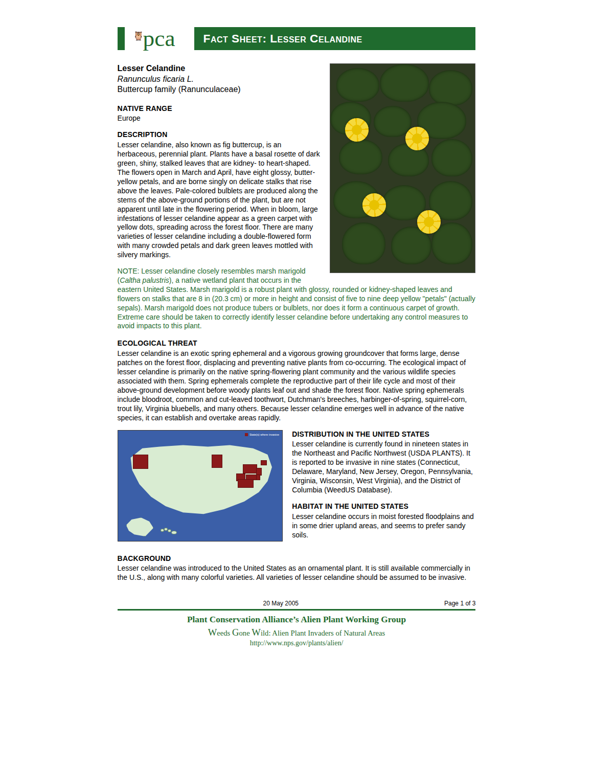🦉pca
Fact Sheet: Lesser Celandine
Lesser Celandine
Ranunculus ficaria L.
Buttercup family (Ranunculaceae)
Native Range
Europe
Description
Lesser celandine, also known as fig buttercup, is an herbaceous, perennial plant. Plants have a basal rosette of dark green, shiny, stalked leaves that are kidney- to heart-shaped. The flowers open in March and April, have eight glossy, butter-yellow petals, and are borne singly on delicate stalks that rise above the leaves. Pale-colored bulblets are produced along the stems of the above-ground portions of the plant, but are not apparent until late in the flowering period. When in bloom, large infestations of lesser celandine appear as a green carpet with yellow dots, spreading across the forest floor. There are many varieties of lesser celandine including a double-flowered form with many crowded petals and dark green leaves mottled with silvery markings.
NOTE: Lesser celandine closely resembles marsh marigold (Caltha palustris), a native wetland plant that occurs in the eastern United States. Marsh marigold is a robust plant with glossy, rounded or kidney-shaped leaves and flowers on stalks that are 8 in (20.3 cm) or more in height and consist of five to nine deep yellow "petals" (actually sepals). Marsh marigold does not produce tubers or bulblets, nor does it form a continuous carpet of growth. Extreme care should be taken to correctly identify lesser celandine before undertaking any control measures to avoid impacts to this plant.
Ecological Threat
Lesser celandine is an exotic spring ephemeral and a vigorous growing groundcover that forms large, dense patches on the forest floor, displacing and preventing native plants from co-occurring. The ecological impact of lesser celandine is primarily on the native spring-flowering plant community and the various wildlife species associated with them. Spring ephemerals complete the reproductive part of their life cycle and most of their above-ground development before woody plants leaf out and shade the forest floor. Native spring ephemerals include bloodroot, common and cut-leaved toothwort, Dutchman's breeches, harbinger-of-spring, squirrel-corn, trout lily, Virginia bluebells, and many others. Because lesser celandine emerges well in advance of the native species, it can establish and overtake areas rapidly.
State(s) where invasive
Distribution in the United States
Lesser celandine is currently found in nineteen states in the Northeast and Pacific Northwest (USDA PLANTS). It is reported to be invasive in nine states (Connecticut, Delaware, Maryland, New Jersey, Oregon, Pennsylvania, Virginia, Wisconsin, West Virginia), and the District of Columbia (WeedUS Database).
Habitat in the United States
Lesser celandine occurs in moist forested floodplains and in some drier upland areas, and seems to prefer sandy soils.
Background
Lesser celandine was introduced to the United States as an ornamental plant. It is still available commercially in the U.S., along with many colorful varieties. All varieties of lesser celandine should be assumed to be invasive.
20 May 2005 Page 1 of 3
Plant Conservation Alliance’s Alien Plant Working Group
Weeds Gone Wild: Alien Plant Invaders of Natural Areas
http://www.nps.gov/plants/alien/